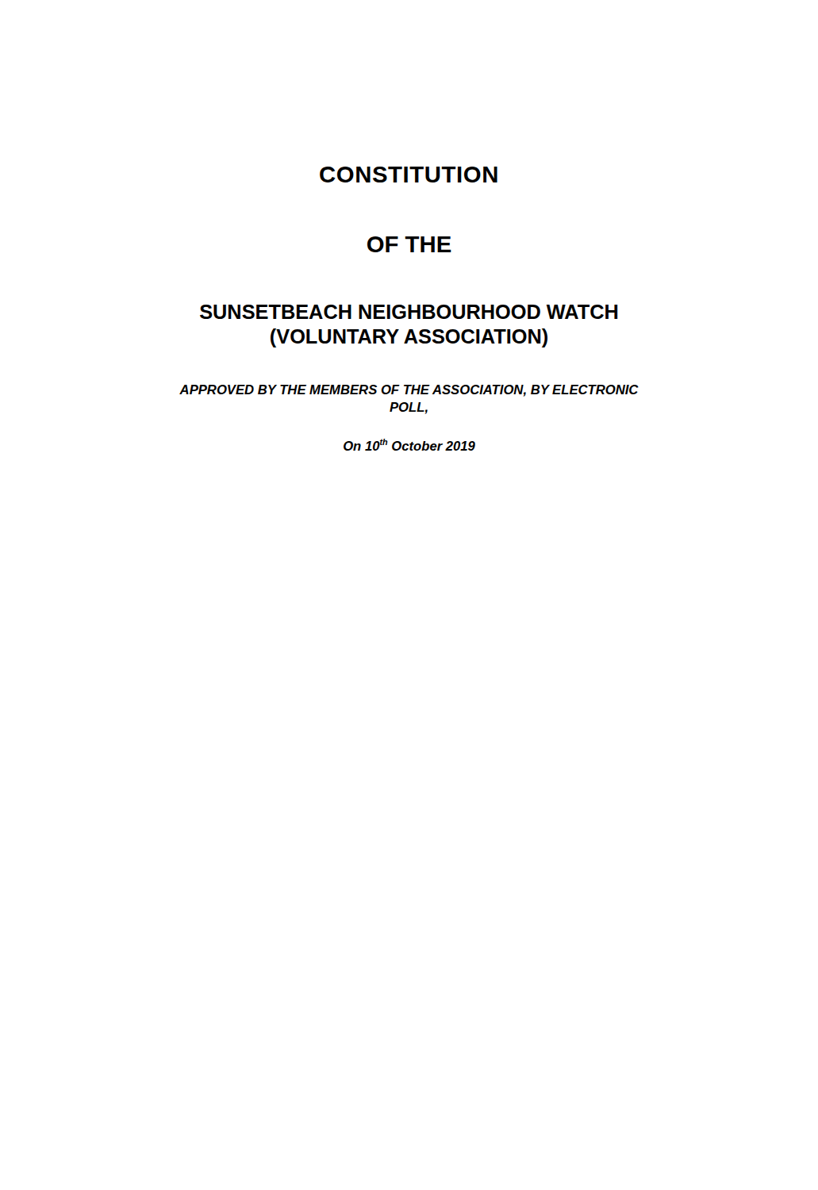CONSTITUTION
OF THE
SUNSETBEACH NEIGHBOURHOOD WATCH
(VOLUNTARY ASSOCIATION)
APPROVED BY THE MEMBERS OF THE ASSOCIATION, BY ELECTRONIC POLL,
On 10th October 2019